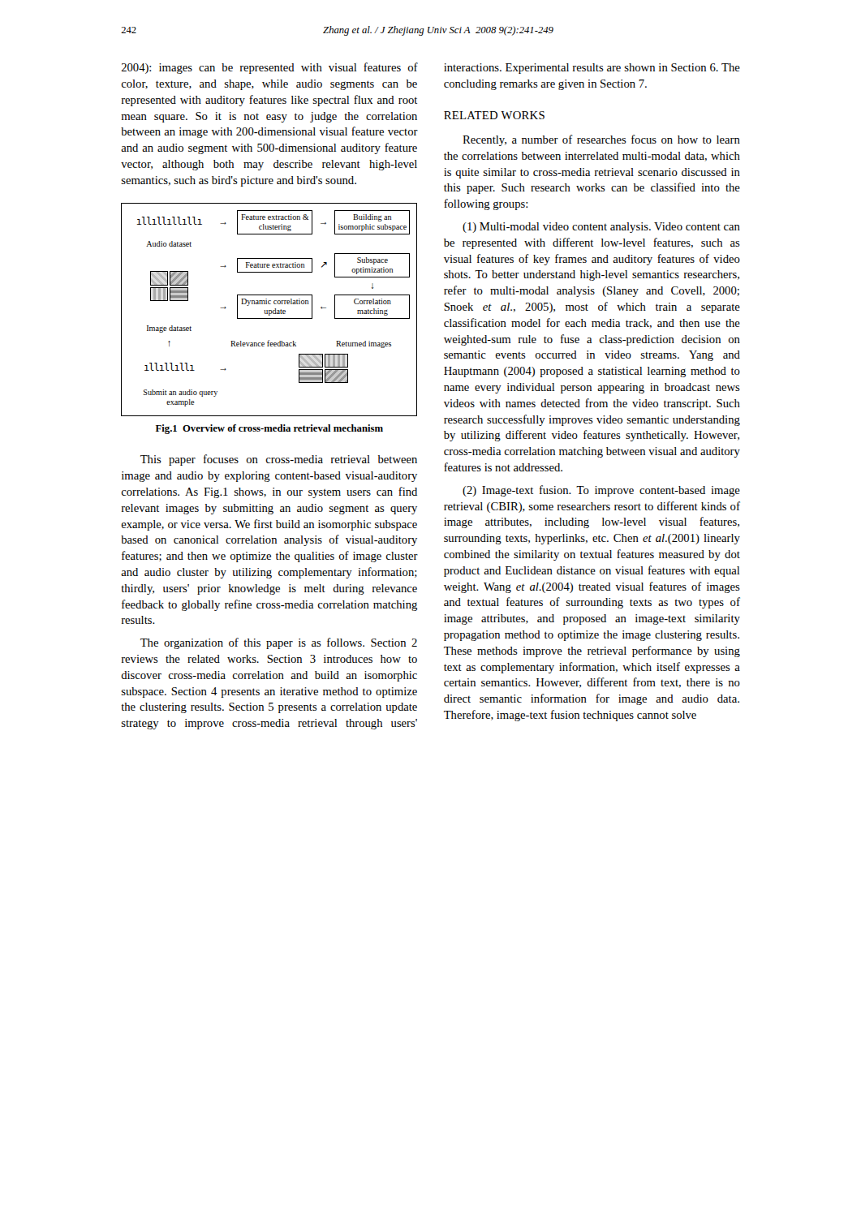242 Zhang et al. / J Zhejiang Univ Sci A 2008 9(2):241-249
2004): images can be represented with visual features of color, texture, and shape, while audio segments can be represented with auditory features like spectral flux and root mean square. So it is not easy to judge the correlation between an image with 200-dimensional visual feature vector and an audio segment with 500-dimensional auditory feature vector, although both may describe relevant high-level semantics, such as bird's picture and bird's sound.
| ıllıllıllıllı | → | Feature extraction & clustering | → | Building an isomorphic subspace |
| Audio dataset | | | | |
| | → | Feature extraction | ↗ | Subspace optimization |
| | | | ↓ |
| → | Dynamic correlation update | ← | Correlation matching |
| Image dataset | | | | |
| ↑ | Relevance feedback | Returned images |
| ıllıllıllı | → | |
| Submit an audio query example | |
Fig.1 Overview of cross-media retrieval mechanism
This paper focuses on cross-media retrieval between image and audio by exploring content-based visual-auditory correlations. As Fig.1 shows, in our system users can find relevant images by submitting an audio segment as query example, or vice versa. We first build an isomorphic subspace based on canonical correlation analysis of visual-auditory features; and then we optimize the qualities of image cluster and audio cluster by utilizing complementary information; thirdly, users' prior knowledge is melt during relevance feedback to globally refine cross-media correlation matching results.
The organization of this paper is as follows. Section 2 reviews the related works. Section 3 introduces how to discover cross-media correlation and build an isomorphic subspace. Section 4 presents an iterative method to optimize the clustering results. Section 5 presents a correlation update strategy to improve cross-media retrieval through users' interactions. Experimental results are shown in Section 6. The concluding remarks are given in Section 7.
Related works
Recently, a number of researches focus on how to learn the correlations between interrelated multi-modal data, which is quite similar to cross-media retrieval scenario discussed in this paper. Such research works can be classified into the following groups:
(1) Multi-modal video content analysis. Video content can be represented with different low-level features, such as visual features of key frames and auditory features of video shots. To better understand high-level semantics researchers, refer to multi-modal analysis (Slaney and Covell, 2000; Snoek et al., 2005), most of which train a separate classification model for each media track, and then use the weighted-sum rule to fuse a class-prediction decision on semantic events occurred in video streams. Yang and Hauptmann (2004) proposed a statistical learning method to name every individual person appearing in broadcast news videos with names detected from the video transcript. Such research successfully improves video semantic understanding by utilizing different video features synthetically. However, cross-media correlation matching between visual and auditory features is not addressed.
(2) Image-text fusion. To improve content-based image retrieval (CBIR), some researchers resort to different kinds of image attributes, including low-level visual features, surrounding texts, hyperlinks, etc. Chen et al.(2001) linearly combined the similarity on textual features measured by dot product and Euclidean distance on visual features with equal weight. Wang et al.(2004) treated visual features of images and textual features of surrounding texts as two types of image attributes, and proposed an image-text similarity propagation method to optimize the image clustering results. These methods improve the retrieval performance by using text as complementary information, which itself expresses a certain semantics. However, different from text, there is no direct semantic information for image and audio data. Therefore, image-text fusion techniques cannot solve